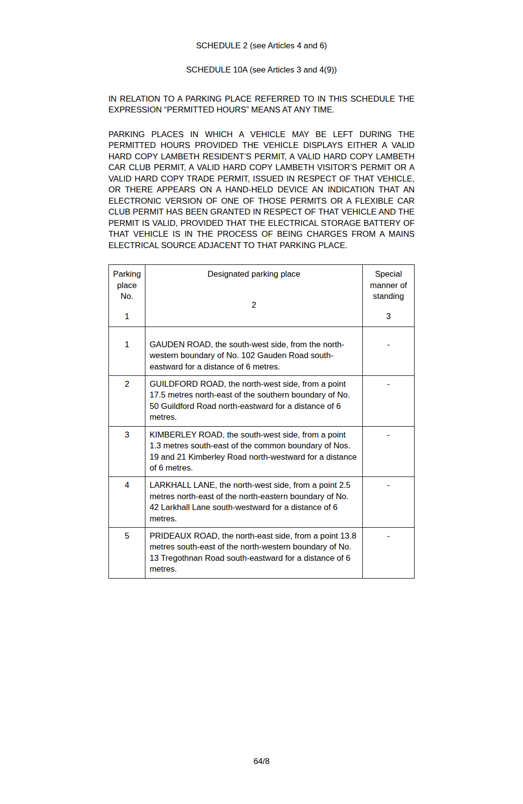SCHEDULE 2 (see Articles 4 and 6)
SCHEDULE 10A (see Articles 3 and 4(9))
IN RELATION TO A PARKING PLACE REFERRED TO IN THIS SCHEDULE THE EXPRESSION “PERMITTED HOURS” MEANS AT ANY TIME.
PARKING PLACES IN WHICH A VEHICLE MAY BE LEFT DURING THE PERMITTED HOURS PROVIDED THE VEHICLE DISPLAYS EITHER A VALID HARD COPY LAMBETH RESIDENT’S PERMIT, A VALID HARD COPY LAMBETH CAR CLUB PERMIT, A VALID HARD COPY LAMBETH VISITOR’S PERMIT OR A VALID HARD COPY TRADE PERMIT, ISSUED IN RESPECT OF THAT VEHICLE, OR THERE APPEARS ON A HAND-HELD DEVICE AN INDICATION THAT AN ELECTRONIC VERSION OF ONE OF THOSE PERMITS OR A FLEXIBLE CAR CLUB PERMIT HAS BEEN GRANTED IN RESPECT OF THAT VEHICLE AND THE PERMIT IS VALID, PROVIDED THAT THE ELECTRICAL STORAGE BATTERY OF THAT VEHICLE IS IN THE PROCESS OF BEING CHARGES FROM A MAINS ELECTRICAL SOURCE ADJACENT TO THAT PARKING PLACE.
| Parking place No. 1 | Designated parking place 2 | Special manner of standing 3 |
| --- | --- | --- |
| 1 | GAUDEN ROAD, the south-west side, from the north-western boundary of No. 102 Gauden Road south-eastward for a distance of 6 metres. | - |
| 2 | GUILDFORD ROAD, the north-west side, from a point 17.5 metres north-east of the southern boundary of No. 50 Guildford Road north-eastward for a distance of 6 metres. | - |
| 3 | KIMBERLEY ROAD, the south-west side, from a point 1.3 metres south-east of the common boundary of Nos. 19 and 21 Kimberley Road north-westward for a distance of 6 metres. | - |
| 4 | LARKHALL LANE, the north-west side, from a point 2.5 metres north-east of the north-eastern boundary of No. 42 Larkhall Lane south-westward for a distance of 6 metres. | - |
| 5 | PRIDEAUX ROAD, the north-east side, from a point 13.8 metres south-east of the north-western boundary of No. 13 Tregothnan Road south-eastward for a distance of 6 metres. | - |
64/8